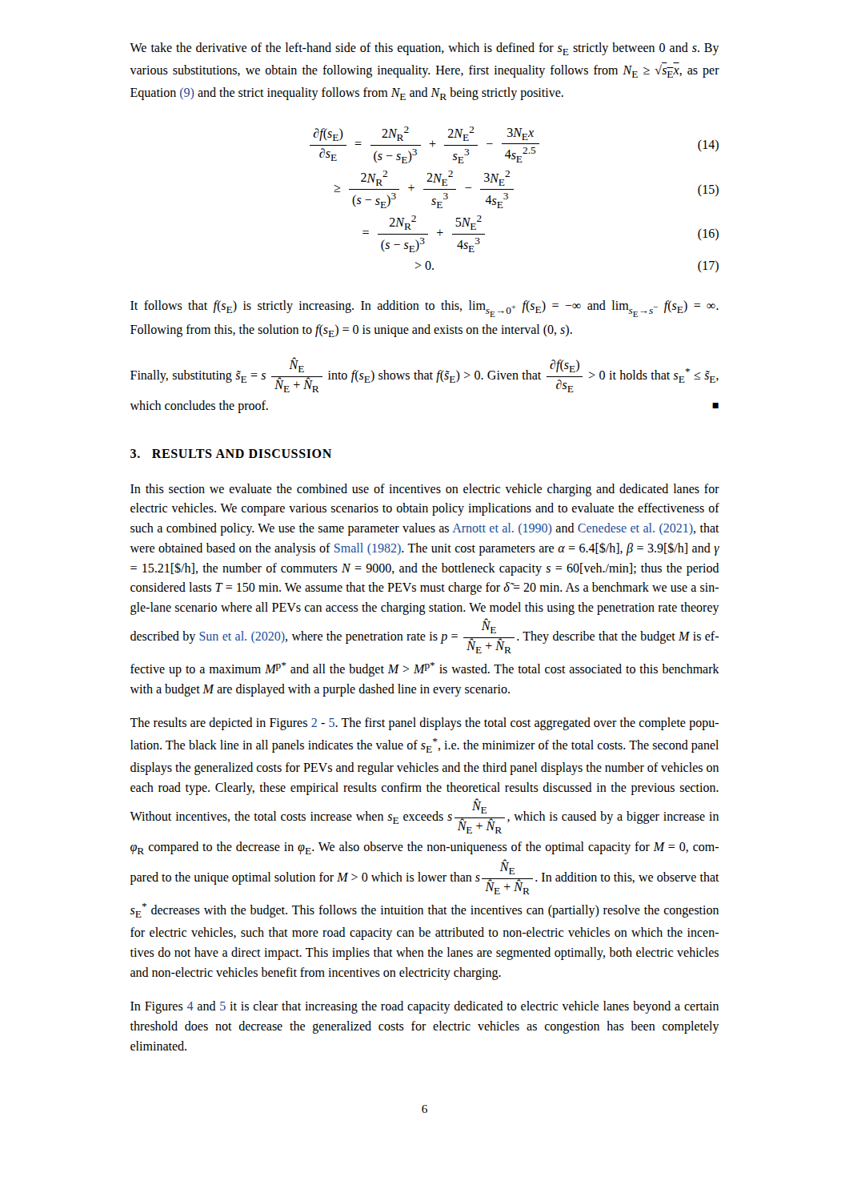We take the derivative of the left-hand side of this equation, which is defined for sE strictly between 0 and s. By various substitutions, we obtain the following inequality. Here, first inequality follows from NE ≥ √sEx, as per Equation (9) and the strict inequality follows from NE and NR being strictly positive.
∂f(sE)∂sE = 2NR2(s − sE)3 + 2NE2 sE3 − 3NE x 4sE2.5 (14)
≥ 2NR2(s − sE)3 + 2NE2 sE3 − 3NE24sE3 (15)
= 2NR2(s − sE)3 + 5NE24sE3 (16)
> 0. (17)
It follows that f(sE) is strictly increasing. In addition to this, limsE→0+ f(sE) = −∞ and limsE→s− f(sE) = ∞. Following from this, the solution to f(sE) = 0 is unique and exists on the interval (0, s).
Finally, substituting s̃E = s N̂E N̂E + N̂R into f(sE) shows that f(s̃E) > 0. Given that ∂f(sE)∂sE > 0 it holds that sE* ≤ s̃E, which concludes the proof. ■
3. RESULTS AND DISCUSSION
In this section we evaluate the combined use of incentives on electric vehicle charging and dedicated lanes for electric vehicles. We compare various scenarios to obtain policy implications and to evaluate the effectiveness of such a combined policy. We use the same parameter values as Arnott et al. (1990) and Cenedese et al. (2021), that were obtained based on the analysis of Small (1982). The unit cost parameters are α = 6.4[$/h], β = 3.9[$/h] and γ = 15.21[$/h], the number of commuters N = 9000, and the bottleneck capacity s = 60[veh./min]; thus the period considered lasts T = 150 min. We assume that the PEVs must charge for δ̃ = 20 min. As a benchmark we use a single-lane scenario where all PEVs can access the charging station. We model this using the penetration rate theorey described by Sun et al. (2020), where the penetration rate is p = N̂E N̂E + N̂R. They describe that the budget M is effective up to a maximum Mp* and all the budget M > Mp* is wasted. The total cost associated to this benchmark with a budget M are displayed with a purple dashed line in every scenario.
The results are depicted in Figures 2 - 5. The first panel displays the total cost aggregated over the complete population. The black line in all panels indicates the value of sE*, i.e. the minimizer of the total costs. The second panel displays the generalized costs for PEVs and regular vehicles and the third panel displays the number of vehicles on each road type. Clearly, these empirical results confirm the theoretical results discussed in the previous section. Without incentives, the total costs increase when sE exceeds sN̂E N̂E + N̂R, which is caused by a bigger increase in φR compared to the decrease in φE. We also observe the non-uniqueness of the optimal capacity for M = 0, compared to the unique optimal solution for M > 0 which is lower than sN̂E N̂E + N̂R. In addition to this, we observe that sE* decreases with the budget. This follows the intuition that the incentives can (partially) resolve the congestion for electric vehicles, such that more road capacity can be attributed to non-electric vehicles on which the incentives do not have a direct impact. This implies that when the lanes are segmented optimally, both electric vehicles and non-electric vehicles benefit from incentives on electricity charging.
In Figures 4 and 5 it is clear that increasing the road capacity dedicated to electric vehicle lanes beyond a certain threshold does not decrease the generalized costs for electric vehicles as congestion has been completely eliminated.
6